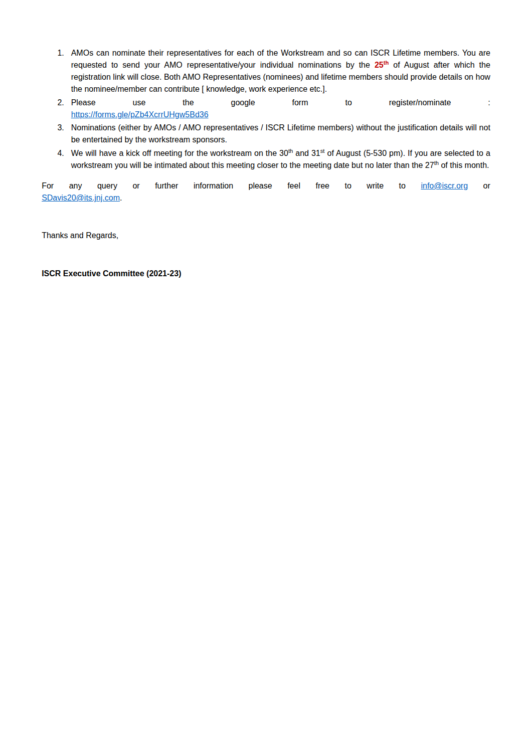AMOs can nominate their representatives for each of the Workstream and so can ISCR Lifetime members. You are requested to send your AMO representative/your individual nominations by the 25th of August after which the registration link will close. Both AMO Representatives (nominees) and lifetime members should provide details on how the nominee/member can contribute [ knowledge, work experience etc.].
Please use the google form to register/nominate: https://forms.gle/pZb4XcrrUHgw5Bd36
Nominations (either by AMOs / AMO representatives / ISCR Lifetime members) without the justification details will not be entertained by the workstream sponsors.
We will have a kick off meeting for the workstream on the 30th and 31st of August (5-530 pm). If you are selected to a workstream you will be intimated about this meeting closer to the meeting date but no later than the 27th of this month.
For any query or further information please feel free to write to info@iscr.org or SDavis20@its.jnj.com.
Thanks and Regards,
ISCR Executive Committee (2021-23)